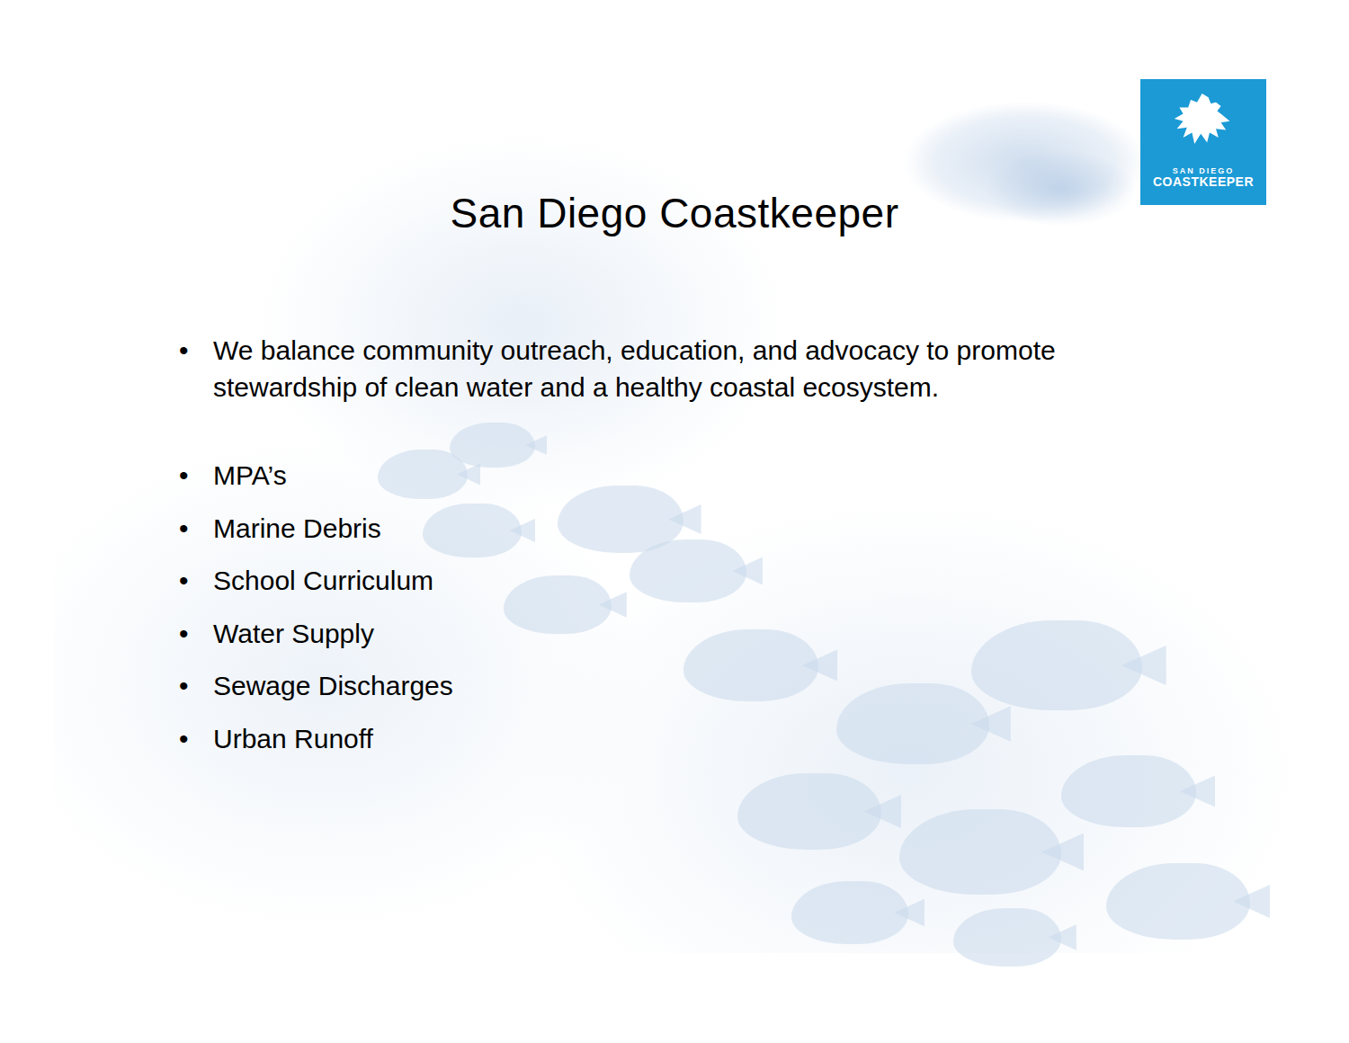SAN DIEGO
COASTKEEPER
San Diego Coastkeeper
We balance community outreach, education, and advocacy to promote stewardship of clean water and a healthy coastal ecosystem.
MPA’s
Marine Debris
School Curriculum
Water Supply
Sewage Discharges
Urban Runoff